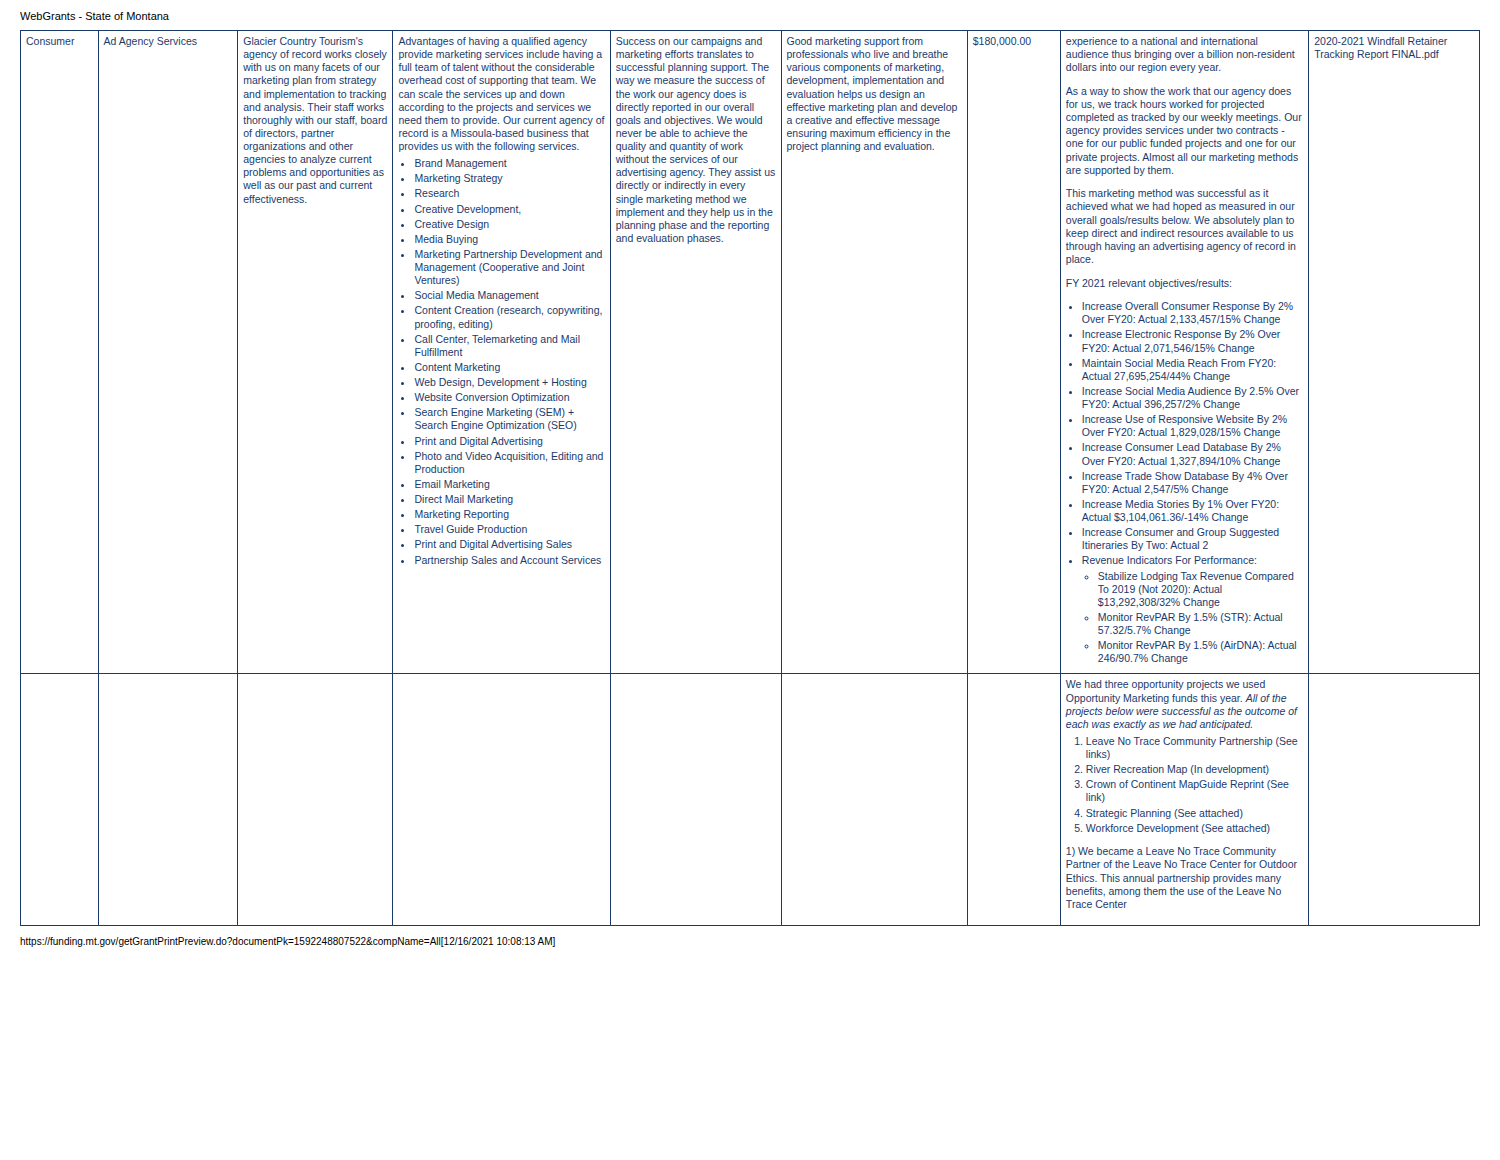WebGrants - State of Montana
| Consumer | Ad Agency Services | Glacier Country Tourism's agency of record works closely with us on many facets of our marketing plan from strategy and implementation to tracking and analysis. Their staff works thoroughly with our staff, board of directors, partner organizations and other agencies to analyze current problems and opportunities as well as our past and current effectiveness. | Advantages of having a qualified agency provide marketing services include having a full team of talent without the considerable overhead cost of supporting that team. We can scale the services up and down according to the projects and services we need them to provide. Our current agency of record is a Missoula-based business that provides us with the following services. Brand Management Marketing Strategy Research Creative Development, Creative Design Media Buying Marketing Partnership Development and Management (Cooperative and Joint Ventures) Social Media Management Content Creation (research, copywriting, proofing, editing) Call Center, Telemarketing and Mail Fulfillment Content Marketing Web Design, Development + Hosting Website Conversion Optimization Search Engine Marketing (SEM) + Search Engine Optimization (SEO) Print and Digital Advertising Photo and Video Acquisition, Editing and Production Email Marketing Direct Mail Marketing Marketing Reporting Travel Guide Production Print and Digital Advertising Sales Partnership Sales and Account Services | Success on our campaigns and marketing efforts translates to successful planning support. The way we measure the success of the work our agency does is directly reported in our overall goals and objectives. We would never be able to achieve the quality and quantity of work without the services of our advertising agency. They assist us directly or indirectly in every single marketing method we implement and they help us in the planning phase and the reporting and evaluation phases. | Good marketing support from professionals who live and breathe various components of marketing, development, implementation and evaluation helps us design an effective marketing plan and develop a creative and effective message ensuring maximum efficiency in the project planning and evaluation. | $180,000.00 | experience to a national and international audience thus bringing over a billion non-resident dollars into our region every year. As a way to show the work that our agency does for us, we track hours worked for projected completed as tracked by our weekly meetings. Our agency provides services under two contracts - one for our public funded projects and one for our private projects. Almost all our marketing methods are supported by them. This marketing method was successful as it achieved what we had hoped as measured in our overall goals/results below. We absolutely plan to keep direct and indirect resources available to us through having an advertising agency of record in place. FY 2021 relevant objectives/results: Increase Overall Consumer Response By 2% Over FY20: Actual 2,133,457/15% Change Increase Electronic Response By 2% Over FY20: Actual 2,071,546/15% Change Maintain Social Media Reach From FY20: Actual 27,695,254/44% Change Increase Social Media Audience By 2.5% Over FY20: Actual 396,257/2% Change Increase Use of Responsive Website By 2% Over FY20: Actual 1,829,028/15% Change Increase Consumer Lead Database By 2% Over FY20: Actual 1,327,894/10% Change Increase Trade Show Database By 4% Over FY20: Actual 2,547/5% Change Increase Media Stories By 1% Over FY20: Actual $3,104,061.36/-14% Change Increase Consumer and Group Suggested Itineraries By Two: Actual 2 Revenue Indicators For Performance: Stabilize Lodging Tax Revenue Compared To 2019 (Not 2020): Actual $13,292,308/32% Change Monitor RevPAR By 1.5% (STR): Actual 57.32/5.7% Change Monitor RevPAR By 1.5% (AirDNA): Actual 246/90.7% Change | 2020-2021 Windfall Retainer Tracking Report FINAL.pdf |
| | | | | | | | We had three opportunity projects we used Opportunity Marketing funds this year. All of the projects below were successful as the outcome of each was exactly as we had anticipated. Leave No Trace Community Partnership (See links) River Recreation Map (In development) Crown of Continent MapGuide Reprint (See link) Strategic Planning (See attached) Workforce Development (See attached) 1) We became a Leave No Trace Community Partner of the Leave No Trace Center for Outdoor Ethics. This annual partnership provides many benefits, among them the use of the Leave No Trace Center | |
https://funding.mt.gov/getGrantPrintPreview.do?documentPk=1592248807522&compName=All[12/16/2021 10:08:13 AM]